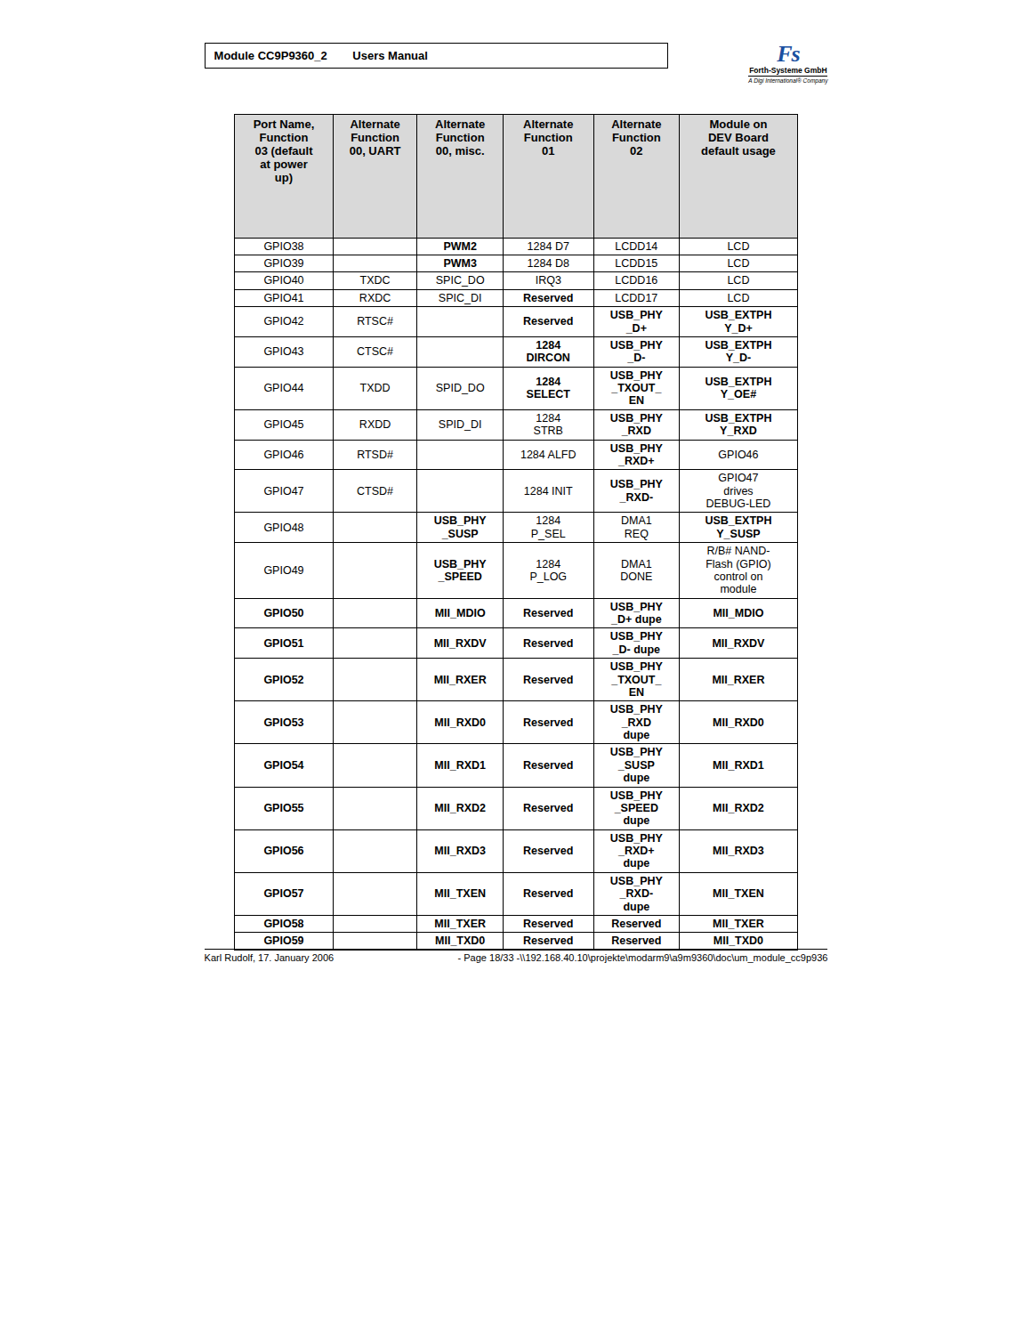Module CC9P9360_2 Users Manual
Fs
Forth-Systeme GmbH
A Digi International® Company
| Port Name, Function 03 (default at power up) | Alternate Function 00, UART | Alternate Function 00, misc. | Alternate Function 01 | Alternate Function 02 | Module on DEV Board default usage |
| --- | --- | --- | --- | --- | --- |
| GPIO38 | | PWM2 | 1284 D7 | LCDD14 | LCD |
| GPIO39 | | PWM3 | 1284 D8 | LCDD15 | LCD |
| GPIO40 | TXDC | SPIC_DO | IRQ3 | LCDD16 | LCD |
| GPIO41 | RXDC | SPIC_DI | Reserved | LCDD17 | LCD |
| GPIO42 | RTSC# | | Reserved | USB_PHY _D+ | USB_EXTPH Y_D+ |
| GPIO43 | CTSC# | | 1284 DIRCON | USB_PHY _D- | USB_EXTPH Y_D- |
| GPIO44 | TXDD | SPID_DO | 1284 SELECT | USB_PHY _TXOUT_ EN | USB_EXTPH Y_OE# |
| GPIO45 | RXDD | SPID_DI | 1284 STRB | USB_PHY _RXD | USB_EXTPH Y_RXD |
| GPIO46 | RTSD# | | 1284 ALFD | USB_PHY _RXD+ | GPIO46 |
| GPIO47 | CTSD# | | 1284 INIT | USB_PHY _RXD- | GPIO47 drives DEBUG-LED |
| GPIO48 | | USB_PHY _SUSP | 1284 P_SEL | DMA1 REQ | USB_EXTPH Y_SUSP |
| GPIO49 | | USB_PHY _SPEED | 1284 P_LOG | DMA1 DONE | R/B# NAND- Flash (GPIO) control on module |
| GPIO50 | | MII_MDIO | Reserved | USB_PHY _D+ dupe | MII_MDIO |
| GPIO51 | | MII_RXDV | Reserved | USB_PHY _D- dupe | MII_RXDV |
| GPIO52 | | MII_RXER | Reserved | USB_PHY _TXOUT_ EN | MII_RXER |
| GPIO53 | | MII_RXD0 | Reserved | USB_PHY _RXD dupe | MII_RXD0 |
| GPIO54 | | MII_RXD1 | Reserved | USB_PHY _SUSP dupe | MII_RXD1 |
| GPIO55 | | MII_RXD2 | Reserved | USB_PHY _SPEED dupe | MII_RXD2 |
| GPIO56 | | MII_RXD3 | Reserved | USB_PHY _RXD+ dupe | MII_RXD3 |
| GPIO57 | | MII_TXEN | Reserved | USB_PHY _RXD- dupe | MII_TXEN |
| GPIO58 | | MII_TXER | Reserved | Reserved | MII_TXER |
| GPIO59 | | MII_TXD0 | Reserved | Reserved | MII_TXD0 |
Karl Rudolf, 17. January 2006
- Page 18/33 -\\192.168.40.10\projekte\modarm9\a9m9360\doc\um_module_cc9p936